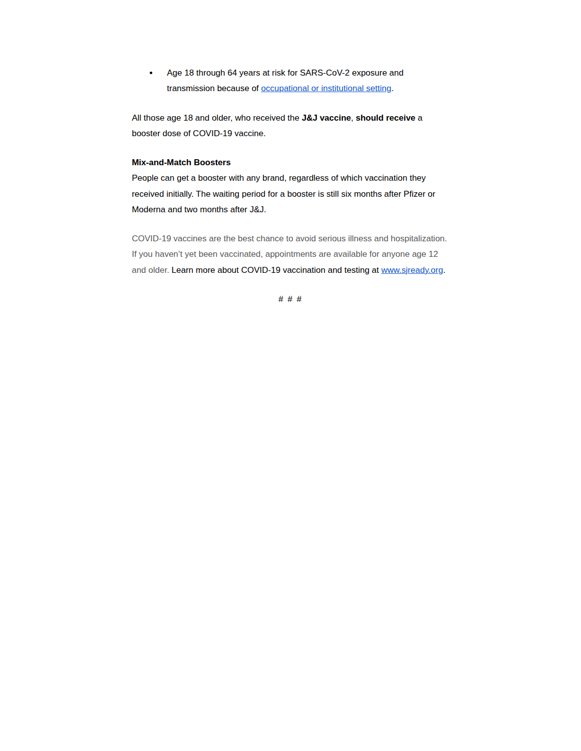Age 18 through 64 years at risk for SARS-CoV-2 exposure and transmission because of occupational or institutional setting.
All those age 18 and older, who received the J&J vaccine, should receive a booster dose of COVID-19 vaccine.
Mix-and-Match Boosters
People can get a booster with any brand, regardless of which vaccination they received initially. The waiting period for a booster is still six months after Pfizer or Moderna and two months after J&J.
COVID-19 vaccines are the best chance to avoid serious illness and hospitalization. If you haven’t yet been vaccinated, appointments are available for anyone age 12 and older. Learn more about COVID-19 vaccination and testing at www.sjready.org.
# # #